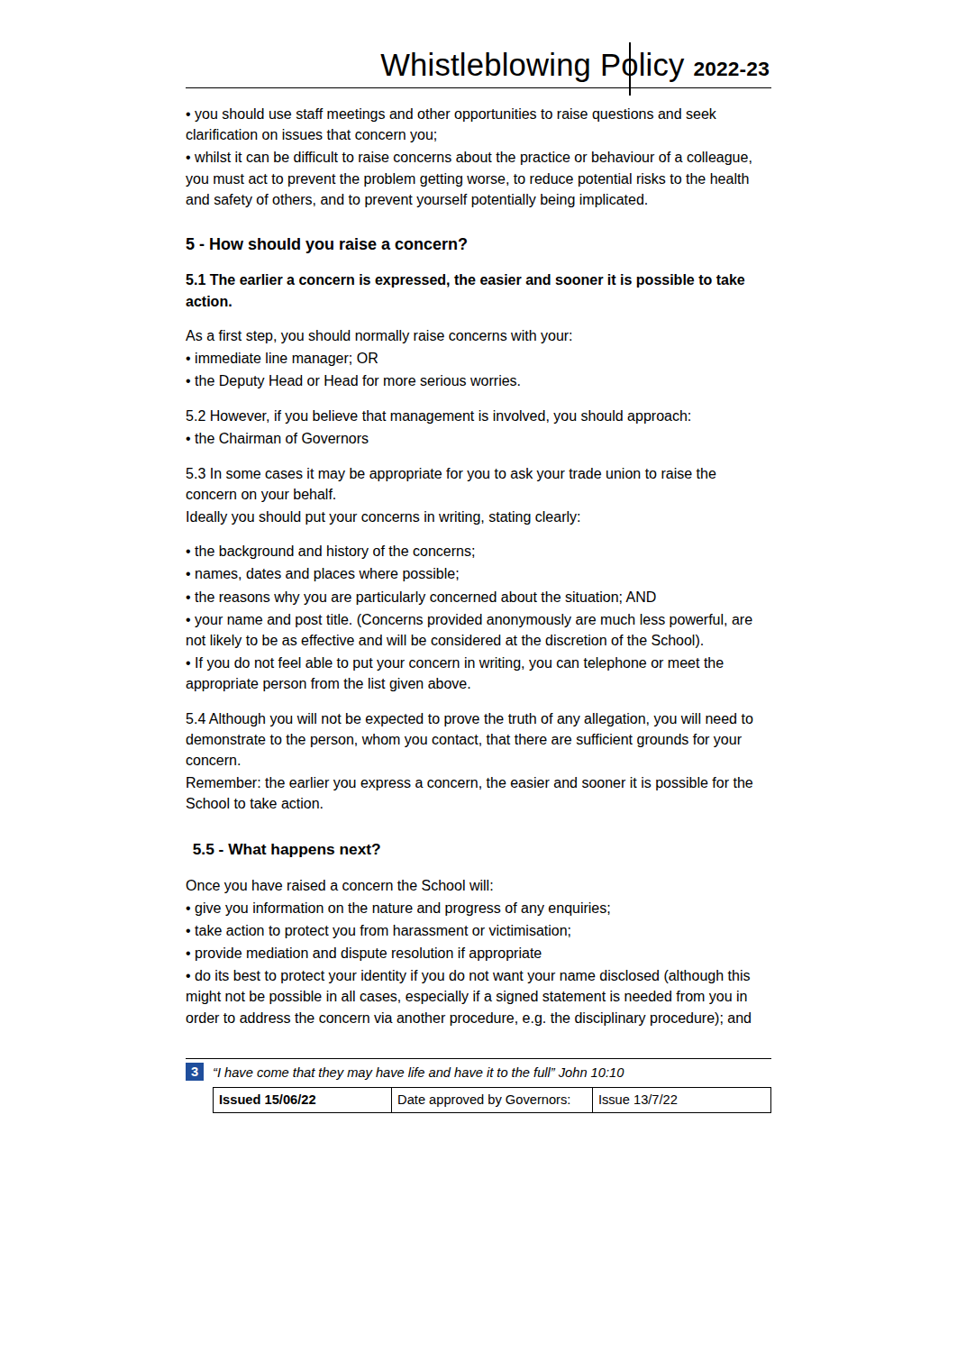Whistleblowing Policy 2022-23
• you should use staff meetings and other opportunities to raise questions and seek clarification on issues that concern you;
• whilst it can be difficult to raise concerns about the practice or behaviour of a colleague, you must act to prevent the problem getting worse, to reduce potential risks to the health and safety of others, and to prevent yourself potentially being implicated.
5 - How should you raise a concern?
5.1 The earlier a concern is expressed, the easier and sooner it is possible to take action.
As a first step, you should normally raise concerns with your:
• immediate line manager; OR
• the Deputy Head or Head for more serious worries.
5.2 However, if you believe that management is involved, you should approach:
• the Chairman of Governors
5.3 In some cases it may be appropriate for you to ask your trade union to raise the concern on your behalf.
Ideally you should put your concerns in writing, stating clearly:
• the background and history of the concerns;
• names, dates and places where possible;
• the reasons why you are particularly concerned about the situation; AND
• your name and post title. (Concerns provided anonymously are much less powerful, are not likely to be as effective and will be considered at the discretion of the School).
• If you do not feel able to put your concern in writing, you can telephone or meet the appropriate person from the list given above.
5.4 Although you will not be expected to prove the truth of any allegation, you will need to demonstrate to the person, whom you contact, that there are sufficient grounds for your concern.
Remember: the earlier you express a concern, the easier and sooner it is possible for the School to take action.
5.5 - What happens next?
Once you have raised a concern the School will:
• give you information on the nature and progress of any enquiries;
• take action to protect you from harassment or victimisation;
• provide mediation and dispute resolution if appropriate
• do its best to protect your identity if you do not want your name disclosed (although this might not be possible in all cases, especially if a signed statement is needed from you in order to address the concern via another procedure, e.g. the disciplinary procedure); and
3
“I have come that they may have life and have it to the full” John 10:10
| Issued 15/06/22 | Date approved by Governors: | Issue 13/7/22 |